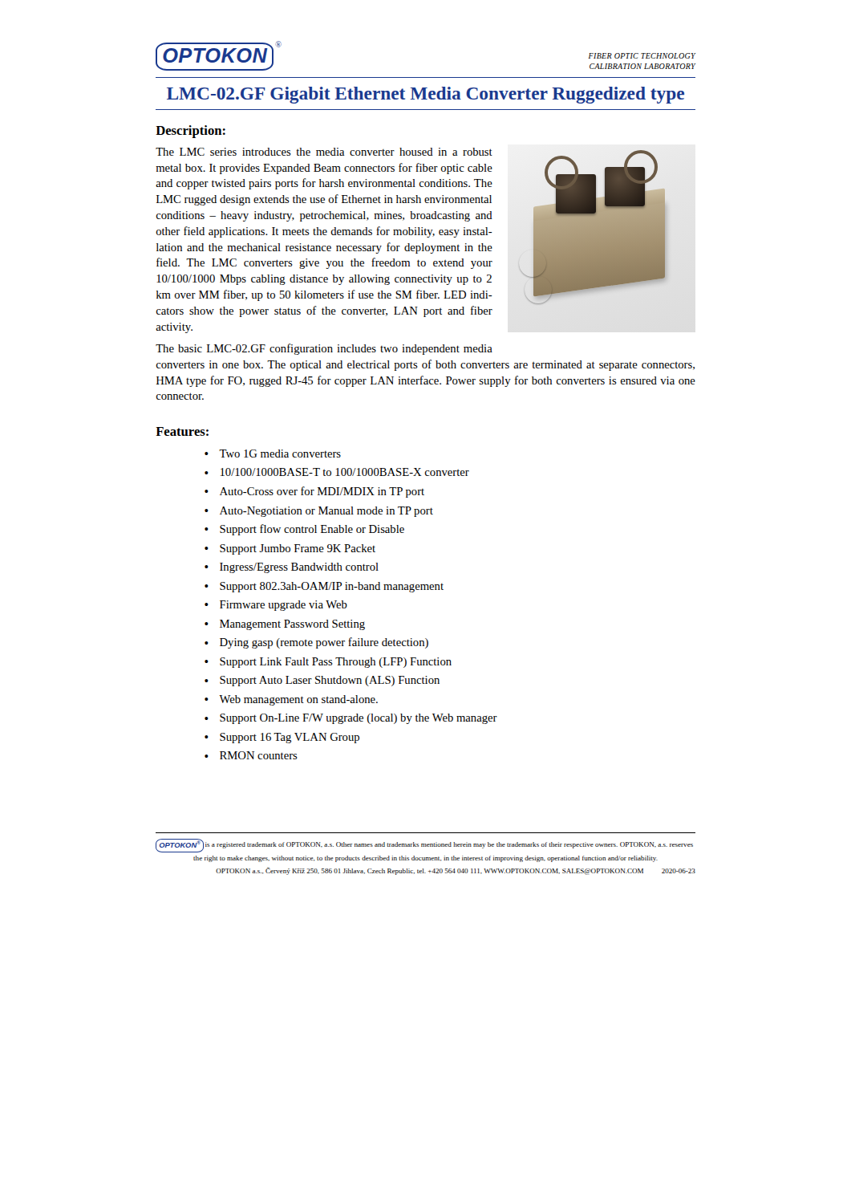OPTOKON ®
FIBER OPTIC TECHNOLOGY
CALIBRATION LABORATORY
LMC-02.GF Gigabit Ethernet Media Converter Ruggedized type
Description:
The LMC series introduces the media converter housed in a robust metal box. It provides Expanded Beam connectors for fiber optic cable and copper twisted pairs ports for harsh environmental conditions. The LMC rugged design extends the use of Ethernet in harsh environmental conditions – heavy industry, petrochemical, mines, broadcasting and other field applications. It meets the demands for mobility, easy installation and the mechanical resistance necessary for deployment in the field. The LMC converters give you the freedom to extend your 10/100/1000 Mbps cabling distance by allowing connectivity up to 2 km over MM fiber, up to 50 kilometers if use the SM fiber. LED indicators show the power status of the converter, LAN port and fiber activity.
The basic LMC-02.GF configuration includes two independent media converters in one box. The optical and electrical ports of both converters are terminated at separate connectors, HMA type for FO, rugged RJ-45 for copper LAN interface. Power supply for both converters is ensured via one connector.
Features:
Two 1G media converters
10/100/1000BASE-T to 100/1000BASE-X converter
Auto-Cross over for MDI/MDIX in TP port
Auto-Negotiation or Manual mode in TP port
Support flow control Enable or Disable
Support Jumbo Frame 9K Packet
Ingress/Egress Bandwidth control
Support 802.3ah-OAM/IP in-band management
Firmware upgrade via Web
Management Password Setting
Dying gasp (remote power failure detection)
Support Link Fault Pass Through (LFP) Function
Support Auto Laser Shutdown (ALS) Function
Web management on stand-alone.
Support On-Line F/W upgrade (local) by the Web manager
Support 16 Tag VLAN Group
RMON counters
OPTOKON®is a registered trademark of OPTOKON, a.s. Other names and trademarks mentioned herein may be the trademarks of their respective owners. OPTOKON, a.s. reserves
the right to make changes, without notice, to the products described in this document, in the interest of improving design, operational function and/or reliability.
OPTOKON a.s., Červený Kříž 250, 586 01 Jihlava, Czech Republic, tel. +420 564 040 111, WWW.OPTOKON.COM, SALES@OPTOKON.COM 2020-06-23